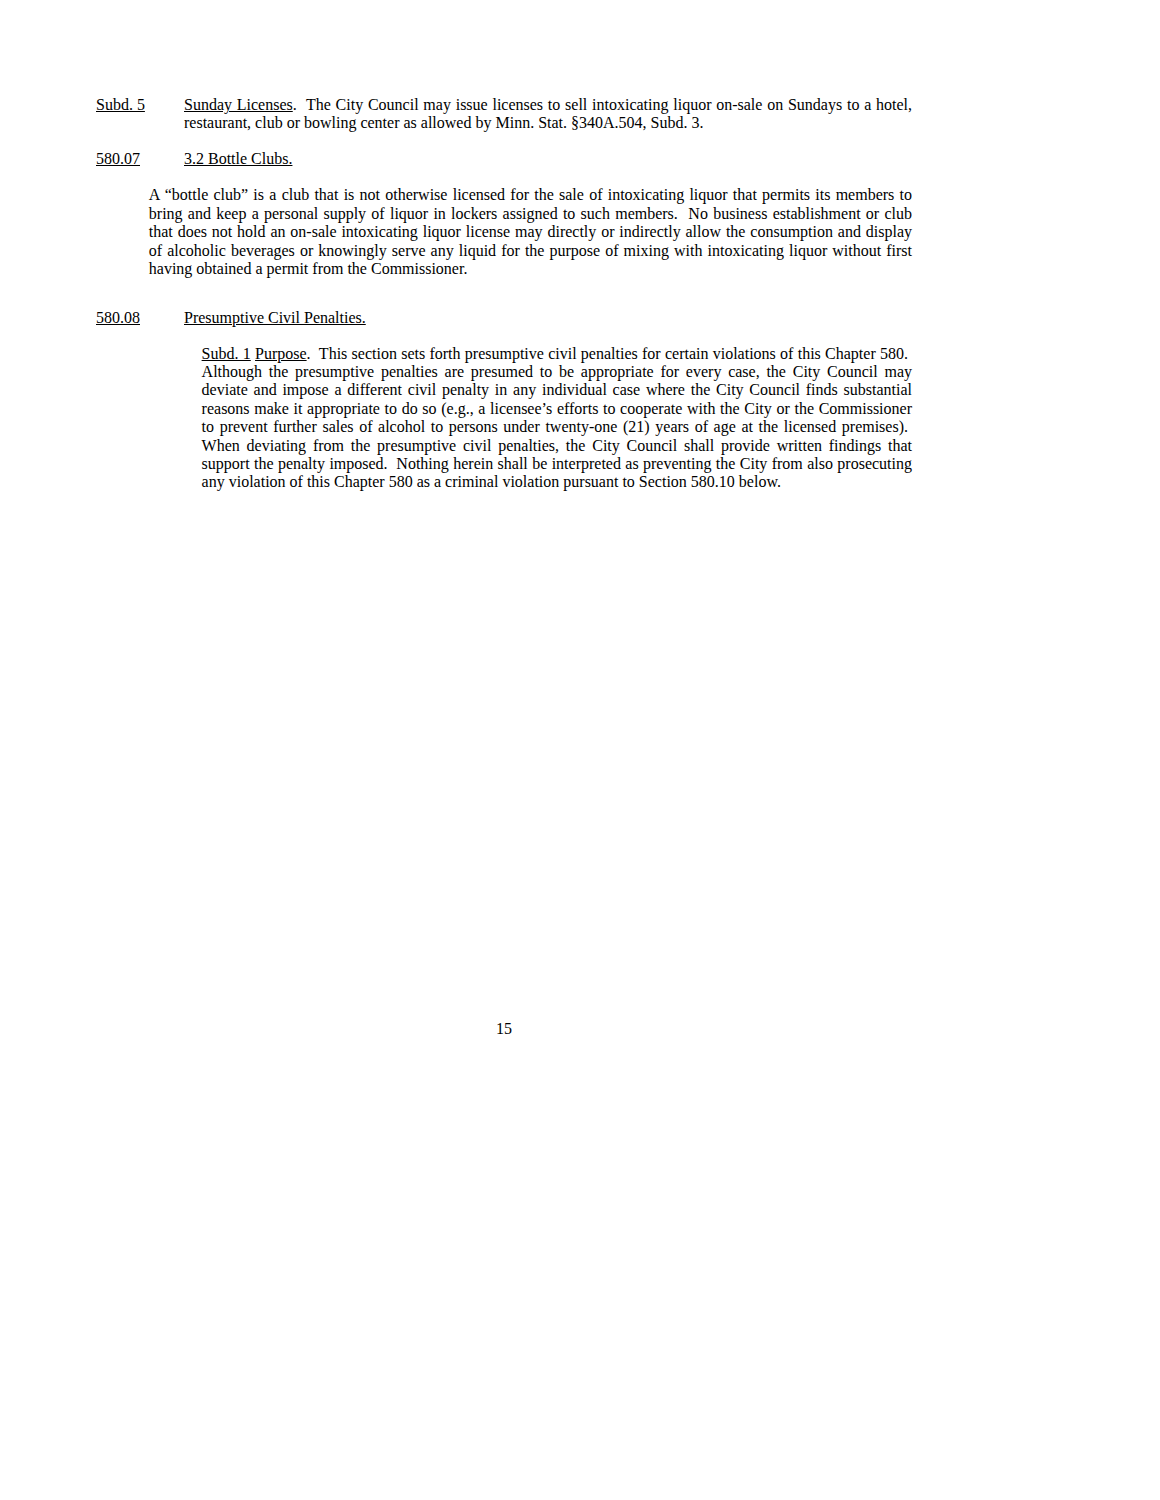Subd. 5
Sunday Licenses. The City Council may issue licenses to sell intoxicating liquor on-sale on Sundays to a hotel, restaurant, club or bowling center as allowed by Minn. Stat. §340A.504, Subd. 3.
580.07
3.2 Bottle Clubs.
A “bottle club” is a club that is not otherwise licensed for the sale of intoxicating liquor that permits its members to bring and keep a personal supply of liquor in lockers assigned to such members. No business establishment or club that does not hold an on-sale intoxicating liquor license may directly or indirectly allow the consumption and display of alcoholic beverages or knowingly serve any liquid for the purpose of mixing with intoxicating liquor without first having obtained a permit from the Commissioner.
580.08
Presumptive Civil Penalties.
Subd. 1 Purpose. This section sets forth presumptive civil penalties for certain violations of this Chapter 580. Although the presumptive penalties are presumed to be appropriate for every case, the City Council may deviate and impose a different civil penalty in any individual case where the City Council finds substantial reasons make it appropriate to do so (e.g., a licensee’s efforts to cooperate with the City or the Commissioner to prevent further sales of alcohol to persons under twenty-one (21) years of age at the licensed premises). When deviating from the presumptive civil penalties, the City Council shall provide written findings that support the penalty imposed. Nothing herein shall be interpreted as preventing the City from also prosecuting any violation of this Chapter 580 as a criminal violation pursuant to Section 580.10 below.
15